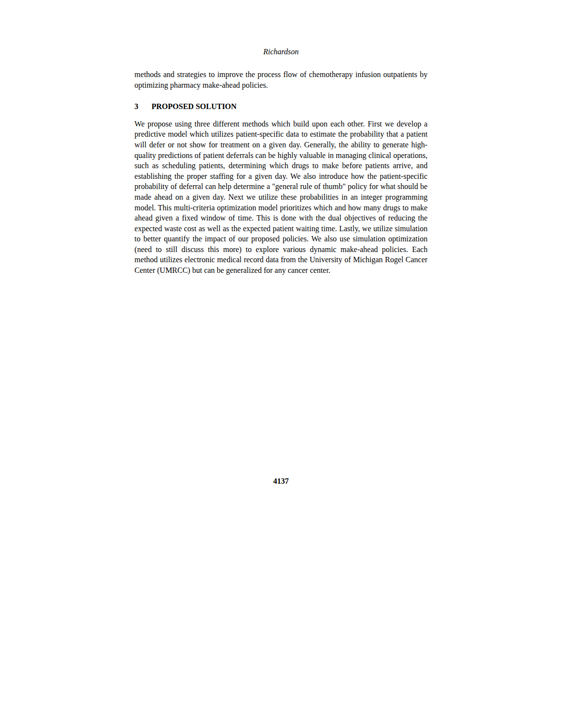Richardson
methods and strategies to improve the process flow of chemotherapy infusion outpatients by optimizing pharmacy make-ahead policies.
3 Proposed Solution
We propose using three different methods which build upon each other. First we develop a predictive model which utilizes patient-specific data to estimate the probability that a patient will defer or not show for treatment on a given day. Generally, the ability to generate high-quality predictions of patient deferrals can be highly valuable in managing clinical operations, such as scheduling patients, determining which drugs to make before patients arrive, and establishing the proper staffing for a given day. We also introduce how the patient-specific probability of deferral can help determine a "general rule of thumb" policy for what should be made ahead on a given day. Next we utilize these probabilities in an integer programming model. This multi-criteria optimization model prioritizes which and how many drugs to make ahead given a fixed window of time. This is done with the dual objectives of reducing the expected waste cost as well as the expected patient waiting time. Lastly, we utilize simulation to better quantify the impact of our proposed policies. We also use simulation optimization (need to still discuss this more) to explore various dynamic make-ahead policies. Each method utilizes electronic medical record data from the University of Michigan Rogel Cancer Center (UMRCC) but can be generalized for any cancer center.
4137